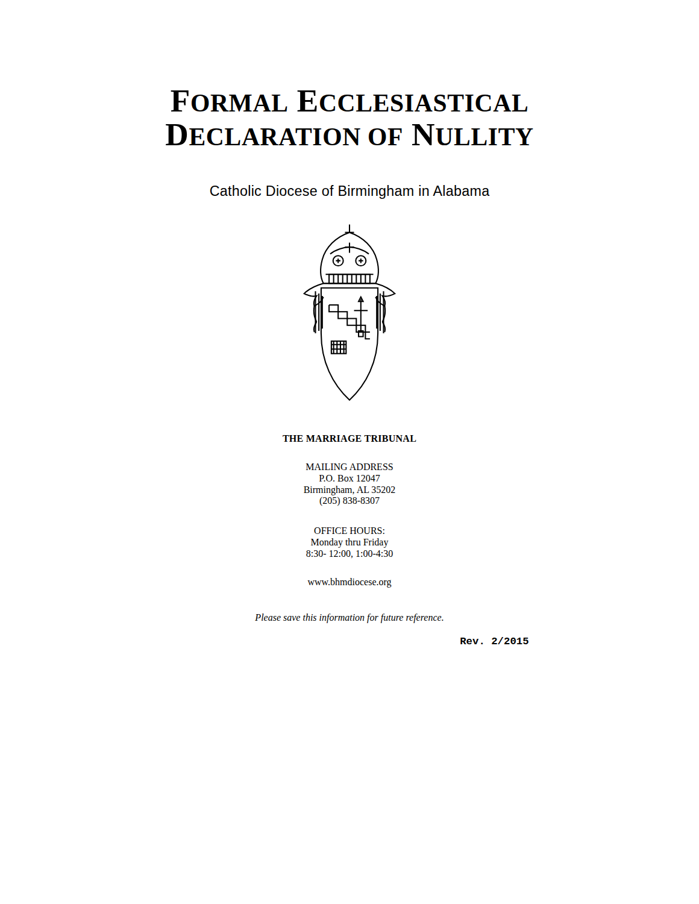FORMAL ECCLESIASTICAL
DECLARATION OF NULLITY
Catholic Diocese of Birmingham in Alabama
THE MARRIAGE TRIBUNAL
MAILING ADDRESS
P.O. Box 12047
Birmingham, AL 35202
(205) 838-8307
OFFICE HOURS:
Monday thru Friday
8:30- 12:00, 1:00-4:30
www.bhmdiocese.org
Please save this information for future reference.
Rev. 2/2015